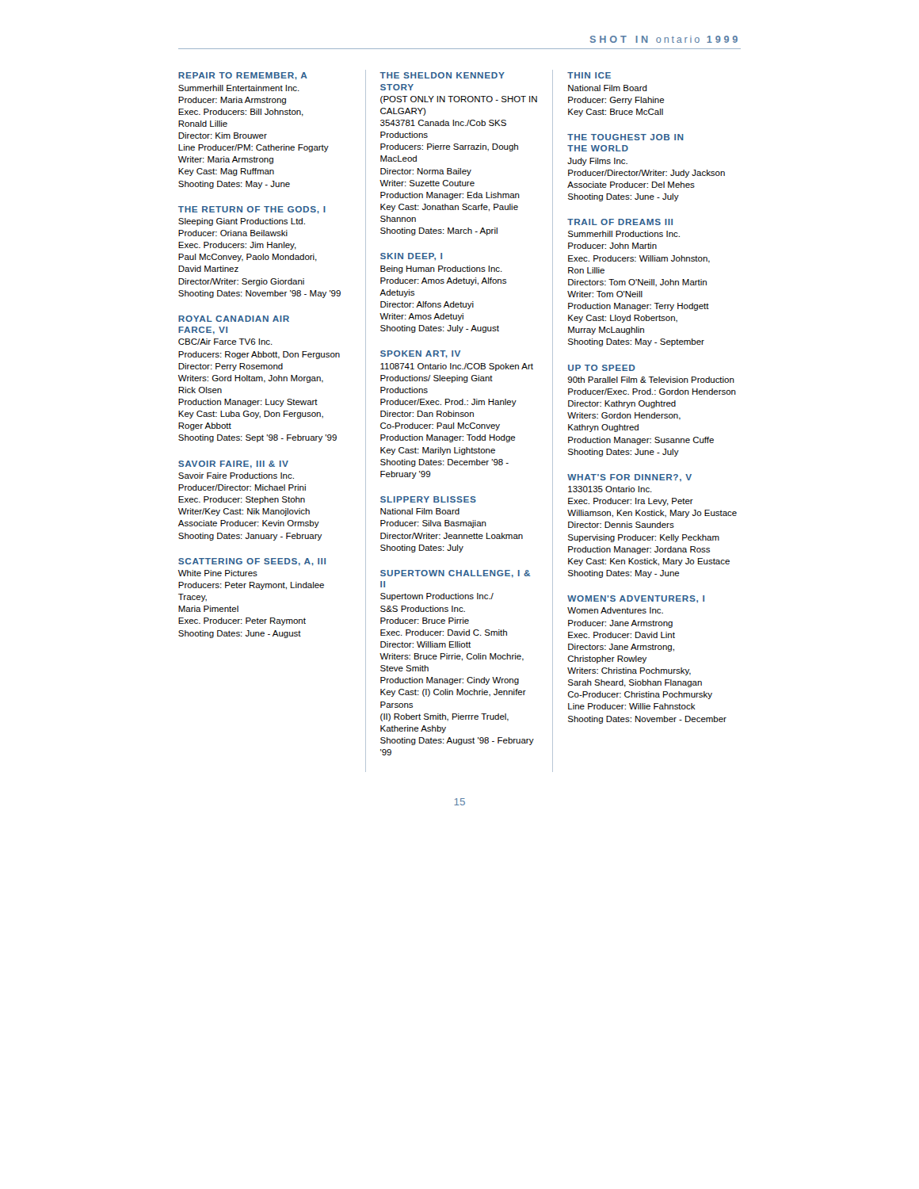SHOT IN ontario 1999
REPAIR TO REMEMBER, A
Summerhill Entertainment Inc.
Producer: Maria Armstrong
Exec. Producers: Bill Johnston,
Ronald Lillie
Director: Kim Brouwer
Line Producer/PM: Catherine Fogarty
Writer: Maria Armstrong
Key Cast: Mag Ruffman
Shooting Dates: May - June
THE RETURN OF THE GODS, I
Sleeping Giant Productions Ltd.
Producer: Oriana Beilawski
Exec. Producers: Jim Hanley,
Paul McConvey, Paolo Mondadori,
David Martinez
Director/Writer: Sergio Giordani
Shooting Dates: November '98 - May '99
ROYAL CANADIAN AIR
FARCE, VI
CBC/Air Farce TV6 Inc.
Producers: Roger Abbott, Don Ferguson
Director: Perry Rosemond
Writers: Gord Holtam, John Morgan,
Rick Olsen
Production Manager: Lucy Stewart
Key Cast: Luba Goy, Don Ferguson,
Roger Abbott
Shooting Dates: Sept '98 - February '99
SAVOIR FAIRE, III & IV
Savoir Faire Productions Inc.
Producer/Director: Michael Prini
Exec. Producer: Stephen Stohn
Writer/Key Cast: Nik Manojlovich
Associate Producer: Kevin Ormsby
Shooting Dates: January - February
SCATTERING OF SEEDS, A, III
White Pine Pictures
Producers: Peter Raymont, Lindalee Tracey,
Maria Pimentel
Exec. Producer: Peter Raymont
Shooting Dates: June - August
THE SHELDON KENNEDY
STORY
(POST ONLY IN TORONTO - SHOT IN
CALGARY)
3543781 Canada Inc./Cob SKS Productions
Producers: Pierre Sarrazin, Dough MacLeod
Director: Norma Bailey
Writer: Suzette Couture
Production Manager: Eda Lishman
Key Cast: Jonathan Scarfe, Paulie Shannon
Shooting Dates: March - April
SKIN DEEP, I
Being Human Productions Inc.
Producer: Amos Adetuyi, Alfons Adetuyis
Director: Alfons Adetuyi
Writer: Amos Adetuyi
Shooting Dates: July - August
SPOKEN ART, IV
1108741 Ontario Inc./COB Spoken Art
Productions/ Sleeping Giant Productions
Producer/Exec. Prod.: Jim Hanley
Director: Dan Robinson
Co-Producer: Paul McConvey
Production Manager: Todd Hodge
Key Cast: Marilyn Lightstone
Shooting Dates: December '98 - February '99
SLIPPERY BLISSES
National Film Board
Producer: Silva Basmajian
Director/Writer: Jeannette Loakman
Shooting Dates: July
SUPERTOWN CHALLENGE, I & II
Supertown Productions Inc./
S&S Productions Inc.
Producer: Bruce Pirrie
Exec. Producer: David C. Smith
Director: William Elliott
Writers: Bruce Pirrie, Colin Mochrie,
Steve Smith
Production Manager: Cindy Wrong
Key Cast: (I) Colin Mochrie, Jennifer Parsons
(II) Robert Smith, Pierrre Trudel,
Katherine Ashby
Shooting Dates: August '98 - February '99
THIN ICE
National Film Board
Producer: Gerry Flahine
Key Cast: Bruce McCall
THE TOUGHEST JOB IN
THE WORLD
Judy Films Inc.
Producer/Director/Writer: Judy Jackson
Associate Producer: Del Mehes
Shooting Dates: June - July
TRAIL OF DREAMS III
Summerhill Productions Inc.
Producer: John Martin
Exec. Producers: William Johnston,
Ron Lillie
Directors: Tom O'Neill, John Martin
Writer: Tom O'Neill
Production Manager: Terry Hodgett
Key Cast: Lloyd Robertson,
Murray McLaughlin
Shooting Dates: May - September
UP TO SPEED
90th Parallel Film & Television Production
Producer/Exec. Prod.: Gordon Henderson
Director: Kathryn Oughtred
Writers: Gordon Henderson,
Kathryn Oughtred
Production Manager: Susanne Cuffe
Shooting Dates: June - July
WHAT'S FOR DINNER?, V
1330135 Ontario Inc.
Exec. Producer: Ira Levy, Peter
Williamson, Ken Kostick, Mary Jo Eustace
Director: Dennis Saunders
Supervising Producer: Kelly Peckham
Production Manager: Jordana Ross
Key Cast: Ken Kostick, Mary Jo Eustace
Shooting Dates: May - June
WOMEN'S ADVENTURERS, I
Women Adventures Inc.
Producer: Jane Armstrong
Exec. Producer: David Lint
Directors: Jane Armstrong,
Christopher Rowley
Writers: Christina Pochmursky,
Sarah Sheard, Siobhan Flanagan
Co-Producer: Christina Pochmursky
Line Producer: Willie Fahnstock
Shooting Dates: November - December
15